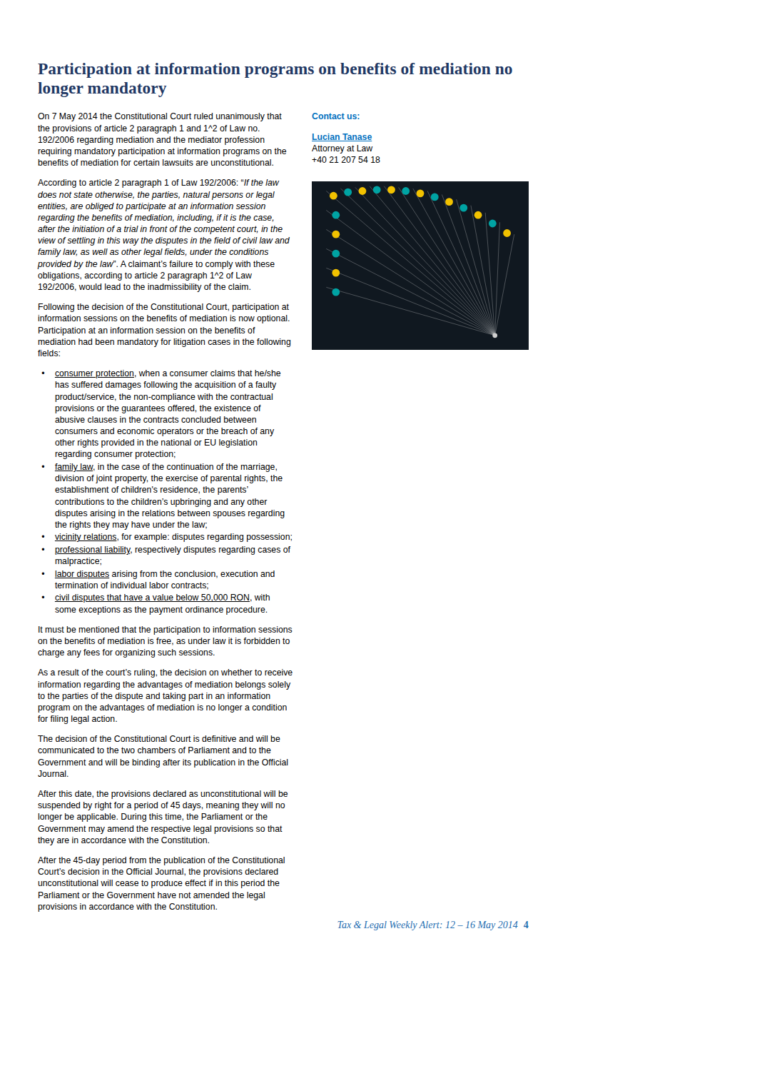Participation at information programs on benefits of mediation no longer mandatory
On 7 May 2014 the Constitutional Court ruled unanimously that the provisions of article 2 paragraph 1 and 1^2 of Law no. 192/2006 regarding mediation and the mediator profession requiring mandatory participation at information programs on the benefits of mediation for certain lawsuits are unconstitutional.
According to article 2 paragraph 1 of Law 192/2006: “If the law does not state otherwise, the parties, natural persons or legal entities, are obliged to participate at an information session regarding the benefits of mediation, including, if it is the case, after the initiation of a trial in front of the competent court, in the view of settling in this way the disputes in the field of civil law and family law, as well as other legal fields, under the conditions provided by the law”. A claimant’s failure to comply with these obligations, according to article 2 paragraph 1^2 of Law 192/2006, would lead to the inadmissibility of the claim.
Following the decision of the Constitutional Court, participation at information sessions on the benefits of mediation is now optional. Participation at an information session on the benefits of mediation had been mandatory for litigation cases in the following fields:
consumer protection, when a consumer claims that he/she has suffered damages following the acquisition of a faulty product/service, the non-compliance with the contractual provisions or the guarantees offered, the existence of abusive clauses in the contracts concluded between consumers and economic operators or the breach of any other rights provided in the national or EU legislation regarding consumer protection;
family law, in the case of the continuation of the marriage, division of joint property, the exercise of parental rights, the establishment of children's residence, the parents’ contributions to the children’s upbringing and any other disputes arising in the relations between spouses regarding the rights they may have under the law;
vicinity relations, for example: disputes regarding possession;
professional liability, respectively disputes regarding cases of malpractice;
labor disputes arising from the conclusion, execution and termination of individual labor contracts;
civil disputes that have a value below 50,000 RON, with some exceptions as the payment ordinance procedure.
It must be mentioned that the participation to information sessions on the benefits of mediation is free, as under law it is forbidden to charge any fees for organizing such sessions.
As a result of the court’s ruling, the decision on whether to receive information regarding the advantages of mediation belongs solely to the parties of the dispute and taking part in an information program on the advantages of mediation is no longer a condition for filing legal action.
The decision of the Constitutional Court is definitive and will be communicated to the two chambers of Parliament and to the Government and will be binding after its publication in the Official Journal.
After this date, the provisions declared as unconstitutional will be suspended by right for a period of 45 days, meaning they will no longer be applicable. During this time, the Parliament or the Government may amend the respective legal provisions so that they are in accordance with the Constitution.
After the 45-day period from the publication of the Constitutional Court’s decision in the Official Journal, the provisions declared unconstitutional will cease to produce effect if in this period the Parliament or the Government have not amended the legal provisions in accordance with the Constitution.
Contact us:
Lucian Tanase
Attorney at Law
+40 21 207 54 18
Tax & Legal Weekly Alert: 12 – 16 May 20144